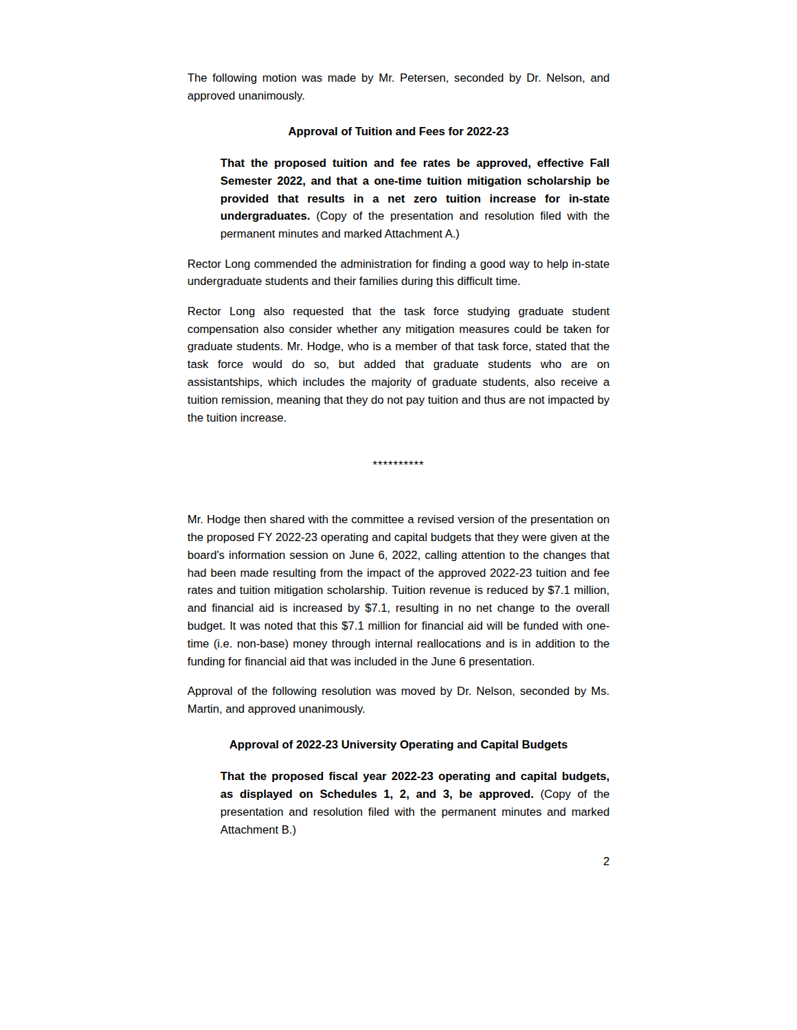The following motion was made by Mr. Petersen, seconded by Dr. Nelson, and approved unanimously.
Approval of Tuition and Fees for 2022-23
That the proposed tuition and fee rates be approved, effective Fall Semester 2022, and that a one-time tuition mitigation scholarship be provided that results in a net zero tuition increase for in-state undergraduates. (Copy of the presentation and resolution filed with the permanent minutes and marked Attachment A.)
Rector Long commended the administration for finding a good way to help in-state undergraduate students and their families during this difficult time.
Rector Long also requested that the task force studying graduate student compensation also consider whether any mitigation measures could be taken for graduate students. Mr. Hodge, who is a member of that task force, stated that the task force would do so, but added that graduate students who are on assistantships, which includes the majority of graduate students, also receive a tuition remission, meaning that they do not pay tuition and thus are not impacted by the tuition increase.
**********
Mr. Hodge then shared with the committee a revised version of the presentation on the proposed FY 2022-23 operating and capital budgets that they were given at the board's information session on June 6, 2022, calling attention to the changes that had been made resulting from the impact of the approved 2022-23 tuition and fee rates and tuition mitigation scholarship. Tuition revenue is reduced by $7.1 million, and financial aid is increased by $7.1, resulting in no net change to the overall budget. It was noted that this $7.1 million for financial aid will be funded with one-time (i.e. non-base) money through internal reallocations and is in addition to the funding for financial aid that was included in the June 6 presentation.
Approval of the following resolution was moved by Dr. Nelson, seconded by Ms. Martin, and approved unanimously.
Approval of 2022-23 University Operating and Capital Budgets
That the proposed fiscal year 2022-23 operating and capital budgets, as displayed on Schedules 1, 2, and 3, be approved. (Copy of the presentation and resolution filed with the permanent minutes and marked Attachment B.)
2